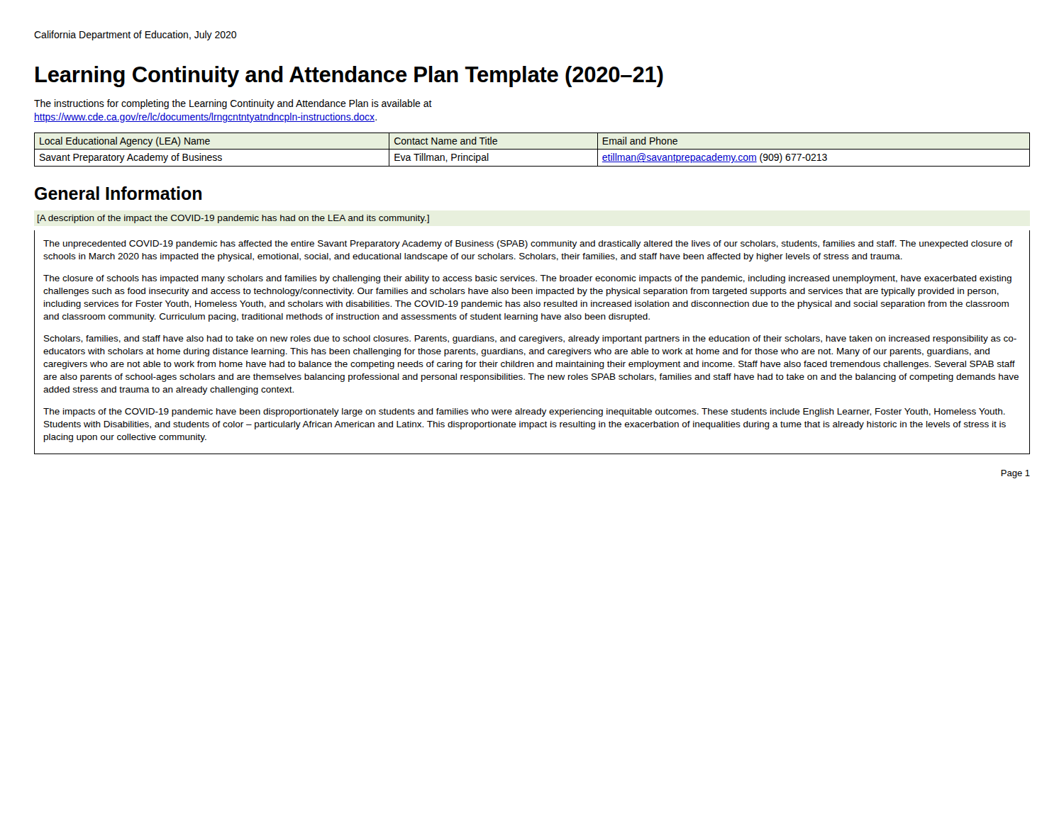California Department of Education, July 2020
Learning Continuity and Attendance Plan Template (2020–21)
The instructions for completing the Learning Continuity and Attendance Plan is available at
https://www.cde.ca.gov/re/lc/documents/lrngcntntyatndncpln-instructions.docx.
| Local Educational Agency (LEA) Name | Contact Name and Title | Email and Phone |
| --- | --- | --- |
| Savant Preparatory Academy of Business | Eva Tillman, Principal | etillman@savantprepacademy.com (909) 677-0213 |
General Information
[A description of the impact the COVID-19 pandemic has had on the LEA and its community.]
The unprecedented COVID-19 pandemic has affected the entire Savant Preparatory Academy of Business (SPAB) community and drastically altered the lives of our scholars, students, families and staff. The unexpected closure of schools in March 2020 has impacted the physical, emotional, social, and educational landscape of our scholars. Scholars, their families, and staff have been affected by higher levels of stress and trauma.
The closure of schools has impacted many scholars and families by challenging their ability to access basic services. The broader economic impacts of the pandemic, including increased unemployment, have exacerbated existing challenges such as food insecurity and access to technology/connectivity. Our families and scholars have also been impacted by the physical separation from targeted supports and services that are typically provided in person, including services for Foster Youth, Homeless Youth, and scholars with disabilities. The COVID-19 pandemic has also resulted in increased isolation and disconnection due to the physical and social separation from the classroom and classroom community. Curriculum pacing, traditional methods of instruction and assessments of student learning have also been disrupted.
Scholars, families, and staff have also had to take on new roles due to school closures. Parents, guardians, and caregivers, already important partners in the education of their scholars, have taken on increased responsibility as co-educators with scholars at home during distance learning. This has been challenging for those parents, guardians, and caregivers who are able to work at home and for those who are not. Many of our parents, guardians, and caregivers who are not able to work from home have had to balance the competing needs of caring for their children and maintaining their employment and income. Staff have also faced tremendous challenges. Several SPAB staff are also parents of school-ages scholars and are themselves balancing professional and personal responsibilities. The new roles SPAB scholars, families and staff have had to take on and the balancing of competing demands have added stress and trauma to an already challenging context.
The impacts of the COVID-19 pandemic have been disproportionately large on students and families who were already experiencing inequitable outcomes. These students include English Learner, Foster Youth, Homeless Youth. Students with Disabilities, and students of color – particularly African American and Latinx. This disproportionate impact is resulting in the exacerbation of inequalities during a tume that is already historic in the levels of stress it is placing upon our collective community.
Page 1